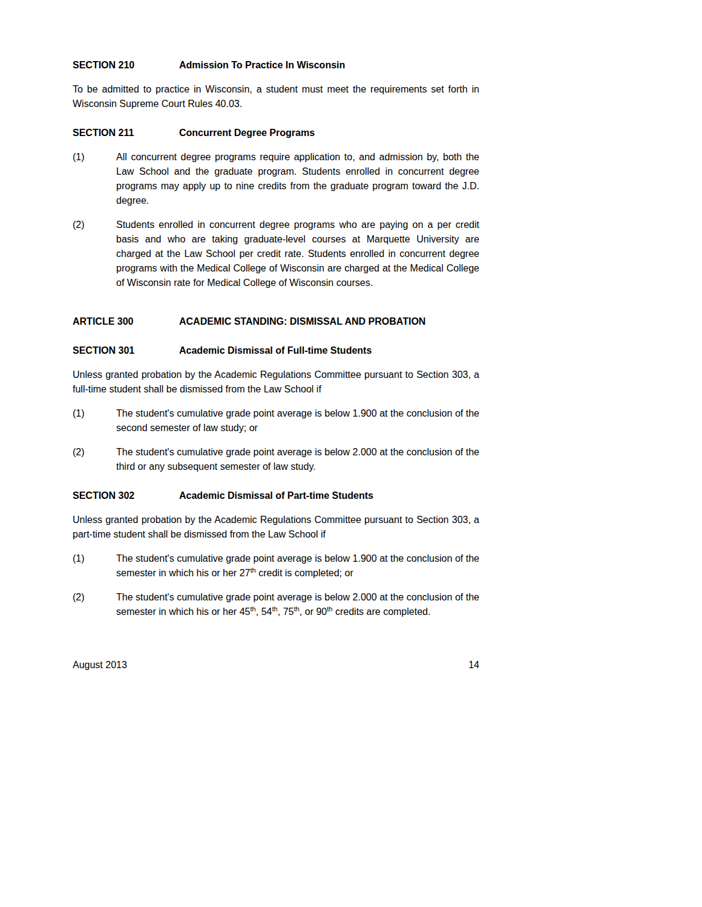SECTION 210 Admission To Practice In Wisconsin
To be admitted to practice in Wisconsin, a student must meet the requirements set forth in Wisconsin Supreme Court Rules 40.03.
SECTION 211 Concurrent Degree Programs
(1) All concurrent degree programs require application to, and admission by, both the Law School and the graduate program. Students enrolled in concurrent degree programs may apply up to nine credits from the graduate program toward the J.D. degree.
(2) Students enrolled in concurrent degree programs who are paying on a per credit basis and who are taking graduate-level courses at Marquette University are charged at the Law School per credit rate. Students enrolled in concurrent degree programs with the Medical College of Wisconsin are charged at the Medical College of Wisconsin rate for Medical College of Wisconsin courses.
ARTICLE 300 ACADEMIC STANDING: DISMISSAL AND PROBATION
SECTION 301 Academic Dismissal of Full-time Students
Unless granted probation by the Academic Regulations Committee pursuant to Section 303, a full-time student shall be dismissed from the Law School if
(1) The student's cumulative grade point average is below 1.900 at the conclusion of the second semester of law study; or
(2) The student's cumulative grade point average is below 2.000 at the conclusion of the third or any subsequent semester of law study.
SECTION 302 Academic Dismissal of Part-time Students
Unless granted probation by the Academic Regulations Committee pursuant to Section 303, a part-time student shall be dismissed from the Law School if
(1) The student's cumulative grade point average is below 1.900 at the conclusion of the semester in which his or her 27th credit is completed; or
(2) The student's cumulative grade point average is below 2.000 at the conclusion of the semester in which his or her 45th, 54th, 75th, or 90th credits are completed.
August 2013 14